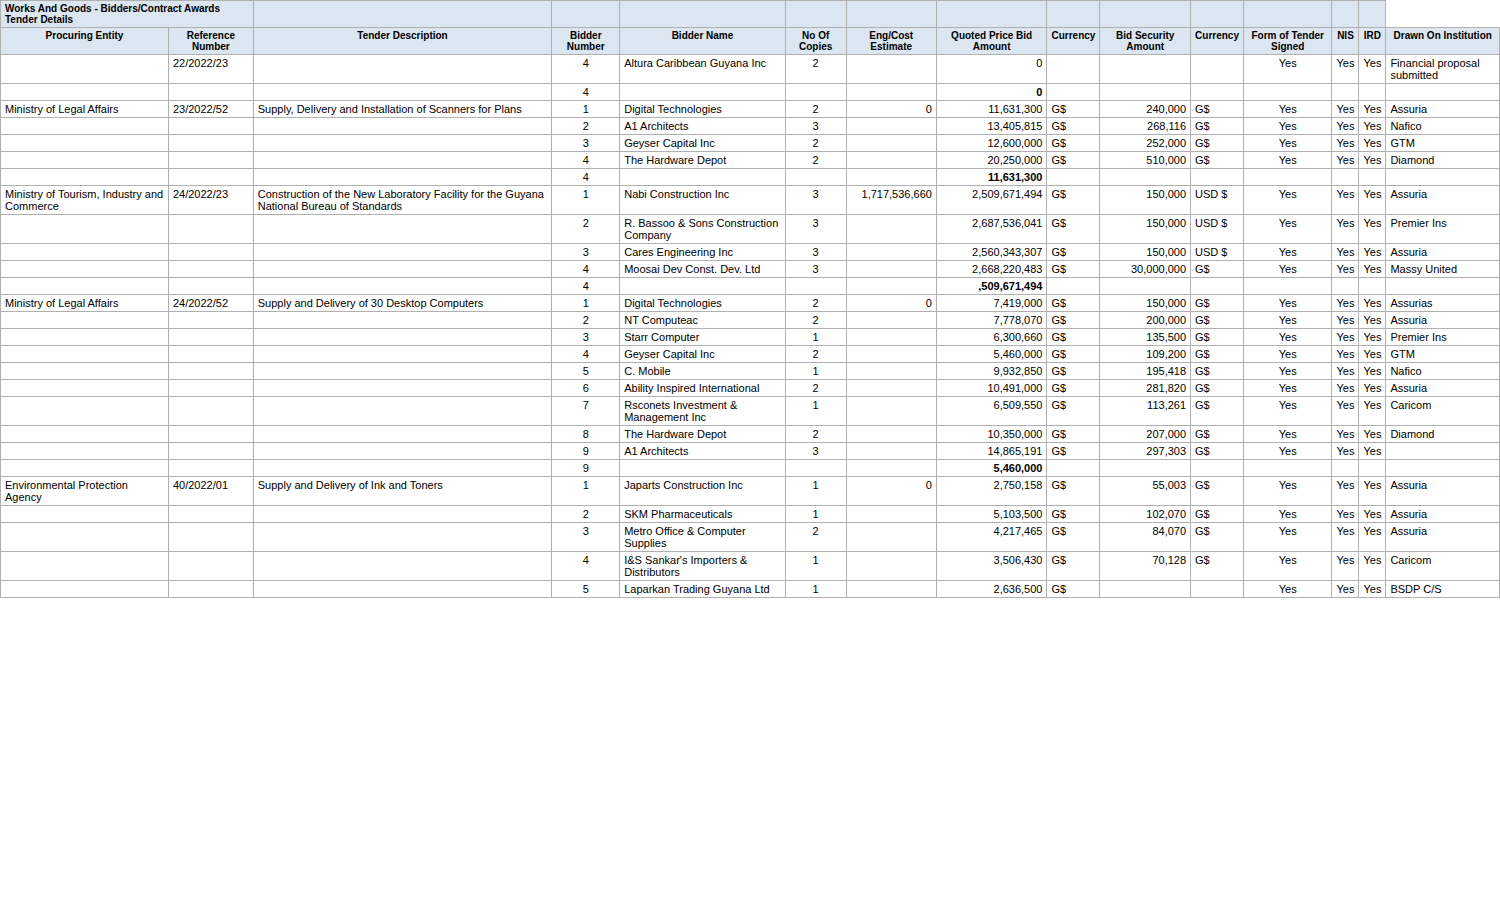| Works And Goods - Bidders/Contract Awards Tender Details | | | | | | | | | | | | |
| --- | --- | --- | --- | --- | --- | --- | --- | --- | --- | --- | --- | --- |
| Procuring Entity | Reference Number | Tender Description | Bidder Number | Bidder Name | No Of Copies | Eng/Cost Estimate | Quoted Price Bid Amount | Currency | Bid Security Amount | Currency | Form of Tender Signed | NIS | IRD | Drawn On Institution |
| | 22/2022/23 | | 4 | Altura Caribbean Guyana Inc | 2 | | 0 | | | | Yes | Yes | Yes | Financial proposal submitted |
| | | | 4 | | | | 0 | | | | | | | |
| Ministry of Legal Affairs | 23/2022/52 | Supply, Delivery and Installation of Scanners for Plans | 1 | Digital Technologies | 2 | 0 | 11,631,300 | G$ | 240,000 | G$ | Yes | Yes | Yes | Assuria |
| | | | 2 | A1 Architects | 3 | | 13,405,815 | G$ | 268,116 | G$ | Yes | Yes | Yes | Nafico |
| | | | 3 | Geyser Capital Inc | 2 | | 12,600,000 | G$ | 252,000 | G$ | Yes | Yes | Yes | GTM |
| | | | 4 | The Hardware Depot | 2 | | 20,250,000 | G$ | 510,000 | G$ | Yes | Yes | Yes | Diamond |
| | | | 4 | | | | 11,631,300 | | | | | | | |
| Ministry of Tourism, Industry and Commerce | 24/2022/23 | Construction of the New Laboratory Facility for the Guyana National Bureau of Standards | 1 | Nabi Construction Inc | 3 | 1,717,536,660 | 2,509,671,494 | G$ | 150,000 | USD $ | Yes | Yes | Yes | Assuria |
| | | | 2 | R. Bassoo & Sons Construction Company | 3 | | 2,687,536,041 | G$ | 150,000 | USD $ | Yes | Yes | Yes | Premier Ins |
| | | | 3 | Cares Engineering Inc | 3 | | 2,560,343,307 | G$ | 150,000 | USD $ | Yes | Yes | Yes | Assuria |
| | | | 4 | Moosai Dev Const. Dev. Ltd | 3 | | 2,668,220,483 | G$ | 30,000,000 | G$ | Yes | Yes | Yes | Massy United |
| | | | 4 | | | | ,509,671,494 | | | | | | | |
| Ministry of Legal Affairs | 24/2022/52 | Supply and Delivery of 30 Desktop Computers | 1 | Digital Technologies | 2 | 0 | 7,419,000 | G$ | 150,000 | G$ | Yes | Yes | Yes | Assurias |
| | | | 2 | NT Computeac | 2 | | 7,778,070 | G$ | 200,000 | G$ | Yes | Yes | Yes | Assuria |
| | | | 3 | Starr Computer | 1 | | 6,300,660 | G$ | 135,500 | G$ | Yes | Yes | Yes | Premier Ins |
| | | | 4 | Geyser Capital Inc | 2 | | 5,460,000 | G$ | 109,200 | G$ | Yes | Yes | Yes | GTM |
| | | | 5 | C. Mobile | 1 | | 9,932,850 | G$ | 195,418 | G$ | Yes | Yes | Yes | Nafico |
| | | | 6 | Ability Inspired International | 2 | | 10,491,000 | G$ | 281,820 | G$ | Yes | Yes | Yes | Assuria |
| | | | 7 | Rsconets Investment & Management Inc | 1 | | 6,509,550 | G$ | 113,261 | G$ | Yes | Yes | Yes | Caricom |
| | | | 8 | The Hardware Depot | 2 | | 10,350,000 | G$ | 207,000 | G$ | Yes | Yes | Yes | Diamond |
| | | | 9 | A1 Architects | 3 | | 14,865,191 | G$ | 297,303 | G$ | Yes | Yes | Yes | |
| | | | 9 | | | | 5,460,000 | | | | | | | |
| Environmental Protection Agency | 40/2022/01 | Supply and Delivery of Ink and Toners | 1 | Japarts Construction Inc | 1 | 0 | 2,750,158 | G$ | 55,003 | G$ | Yes | Yes | Yes | Assuria |
| | | | 2 | SKM Pharmaceuticals | 1 | | 5,103,500 | G$ | 102,070 | G$ | Yes | Yes | Yes | Assuria |
| | | | 3 | Metro Office & Computer Supplies | 2 | | 4,217,465 | G$ | 84,070 | G$ | Yes | Yes | Yes | Assuria |
| | | | 4 | I&S Sankar's Importers & Distributors | 1 | | 3,506,430 | G$ | 70,128 | G$ | Yes | Yes | Yes | Caricom |
| | | | 5 | Laparkan Trading Guyana Ltd | 1 | | 2,636,500 | G$ | | | Yes | Yes | Yes | BSDP C/S |